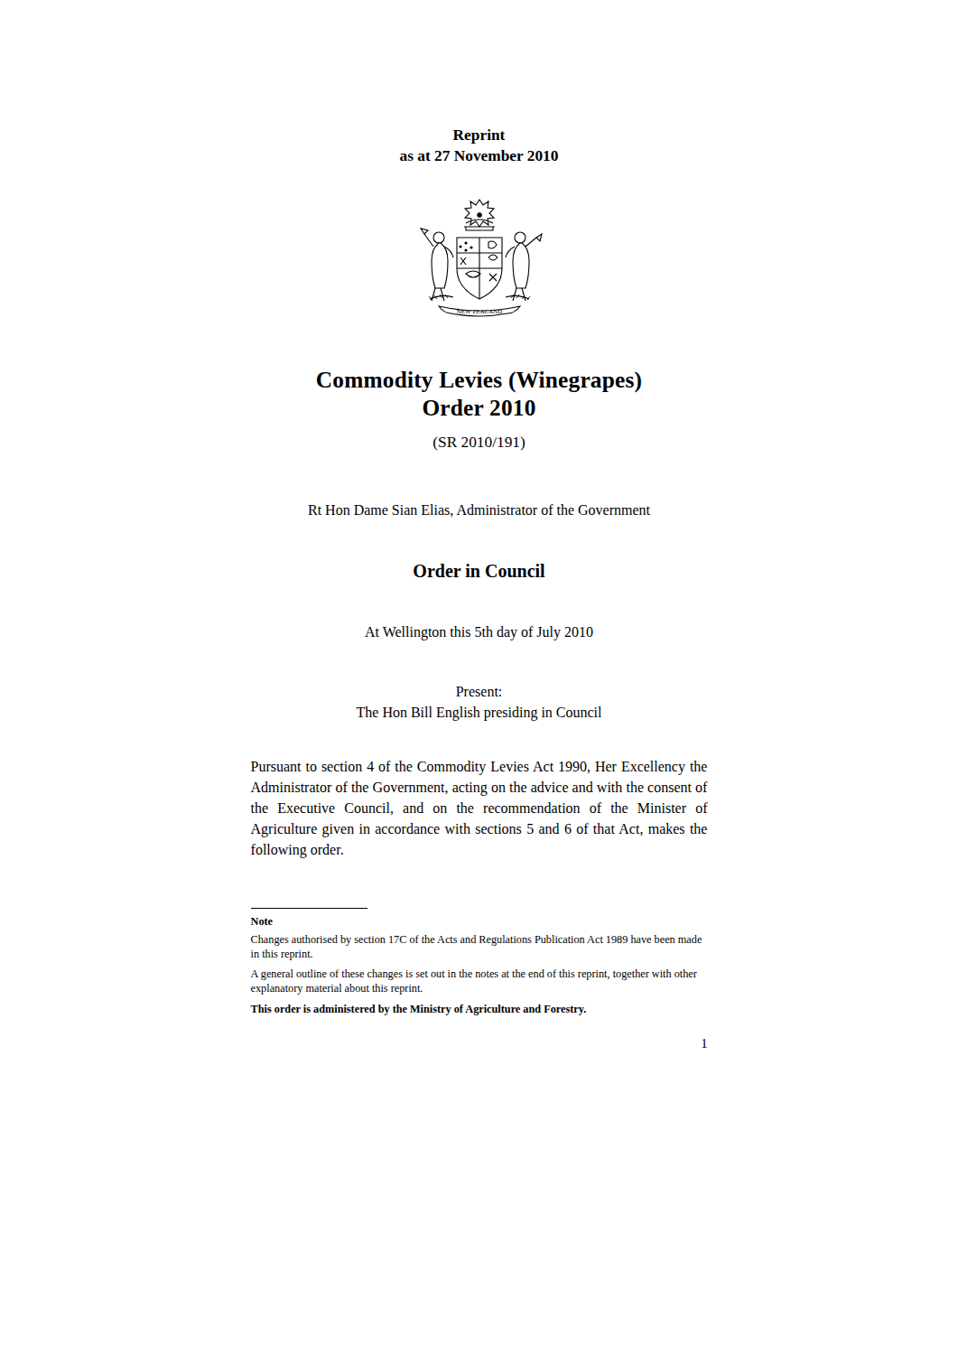Reprint
as at 27 November 2010
NEW ZEALAND
Commodity Levies (Winegrapes)
Order 2010
(SR 2010/191)
Rt Hon Dame Sian Elias, Administrator of the Government
Order in Council
At Wellington this 5th day of July 2010
Present:
The Hon Bill English presiding in Council
Pursuant to section 4 of the Commodity Levies Act 1990, Her Excellency the Administrator of the Government, acting on the advice and with the consent of the Executive Council, and on the recommendation of the Minister of Agriculture given in accordance with sections 5 and 6 of that Act, makes the following order.
Note
Changes authorised by section 17C of the Acts and Regulations Publication Act 1989 have been made in this reprint.
A general outline of these changes is set out in the notes at the end of this reprint, together with other explanatory material about this reprint.
This order is administered by the Ministry of Agriculture and Forestry.
1